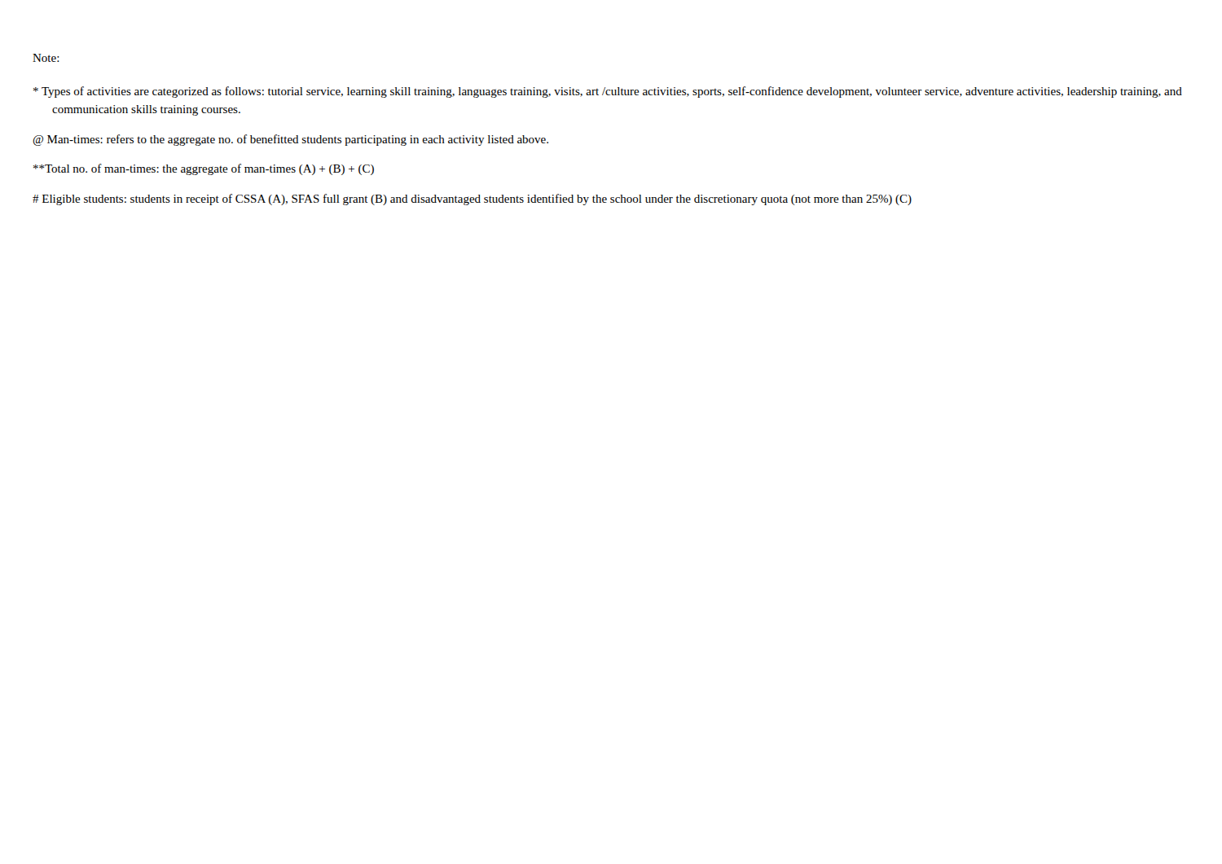Note:
* Types of activities are categorized as follows: tutorial service, learning skill training, languages training, visits, art /culture activities, sports, self-confidence development, volunteer service, adventure activities, leadership training, and communication skills training courses.
@ Man-times: refers to the aggregate no. of benefitted students participating in each activity listed above.
**Total no. of man-times: the aggregate of man-times (A) + (B) + (C)
# Eligible students: students in receipt of CSSA (A), SFAS full grant (B) and disadvantaged students identified by the school under the discretionary quota (not more than 25%) (C)